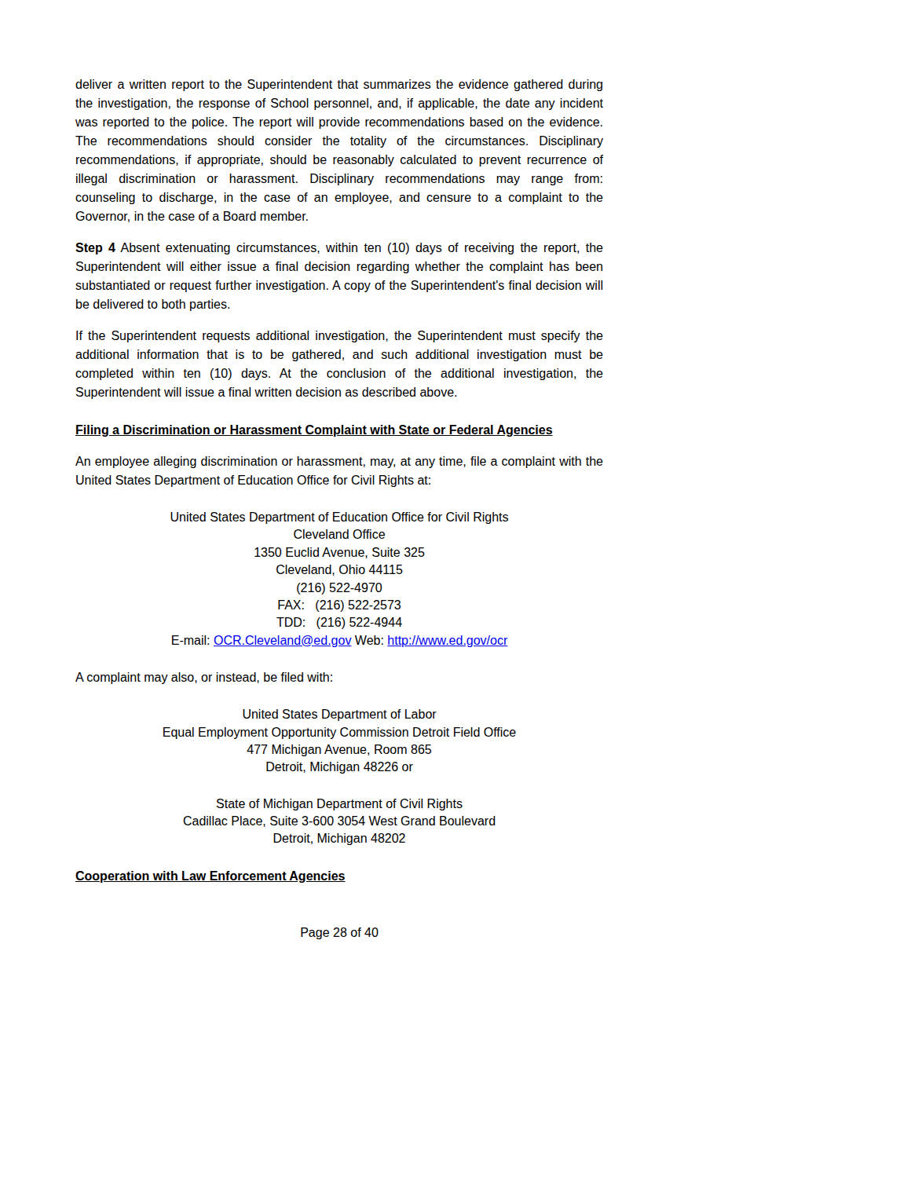deliver a written report to the Superintendent that summarizes the evidence gathered during the investigation, the response of School personnel, and, if applicable, the date any incident was reported to the police. The report will provide recommendations based on the evidence. The recommendations should consider the totality of the circumstances. Disciplinary recommendations, if appropriate, should be reasonably calculated to prevent recurrence of illegal discrimination or harassment. Disciplinary recommendations may range from: counseling to discharge, in the case of an employee, and censure to a complaint to the Governor, in the case of a Board member.
Step 4 Absent extenuating circumstances, within ten (10) days of receiving the report, the Superintendent will either issue a final decision regarding whether the complaint has been substantiated or request further investigation. A copy of the Superintendent's final decision will be delivered to both parties.
If the Superintendent requests additional investigation, the Superintendent must specify the additional information that is to be gathered, and such additional investigation must be completed within ten (10) days. At the conclusion of the additional investigation, the Superintendent will issue a final written decision as described above.
Filing a Discrimination or Harassment Complaint with State or Federal Agencies
An employee alleging discrimination or harassment, may, at any time, file a complaint with the United States Department of Education Office for Civil Rights at:
United States Department of Education Office for Civil Rights
Cleveland Office
1350 Euclid Avenue, Suite 325
Cleveland, Ohio 44115
(216) 522-4970
FAX: (216) 522-2573
TDD: (216) 522-4944
E-mail: OCR.Cleveland@ed.gov Web: http://www.ed.gov/ocr
A complaint may also, or instead, be filed with:
United States Department of Labor
Equal Employment Opportunity Commission Detroit Field Office
477 Michigan Avenue, Room 865
Detroit, Michigan 48226 or
State of Michigan Department of Civil Rights
Cadillac Place, Suite 3-600 3054 West Grand Boulevard
Detroit, Michigan 48202
Cooperation with Law Enforcement Agencies
Page 28 of 40